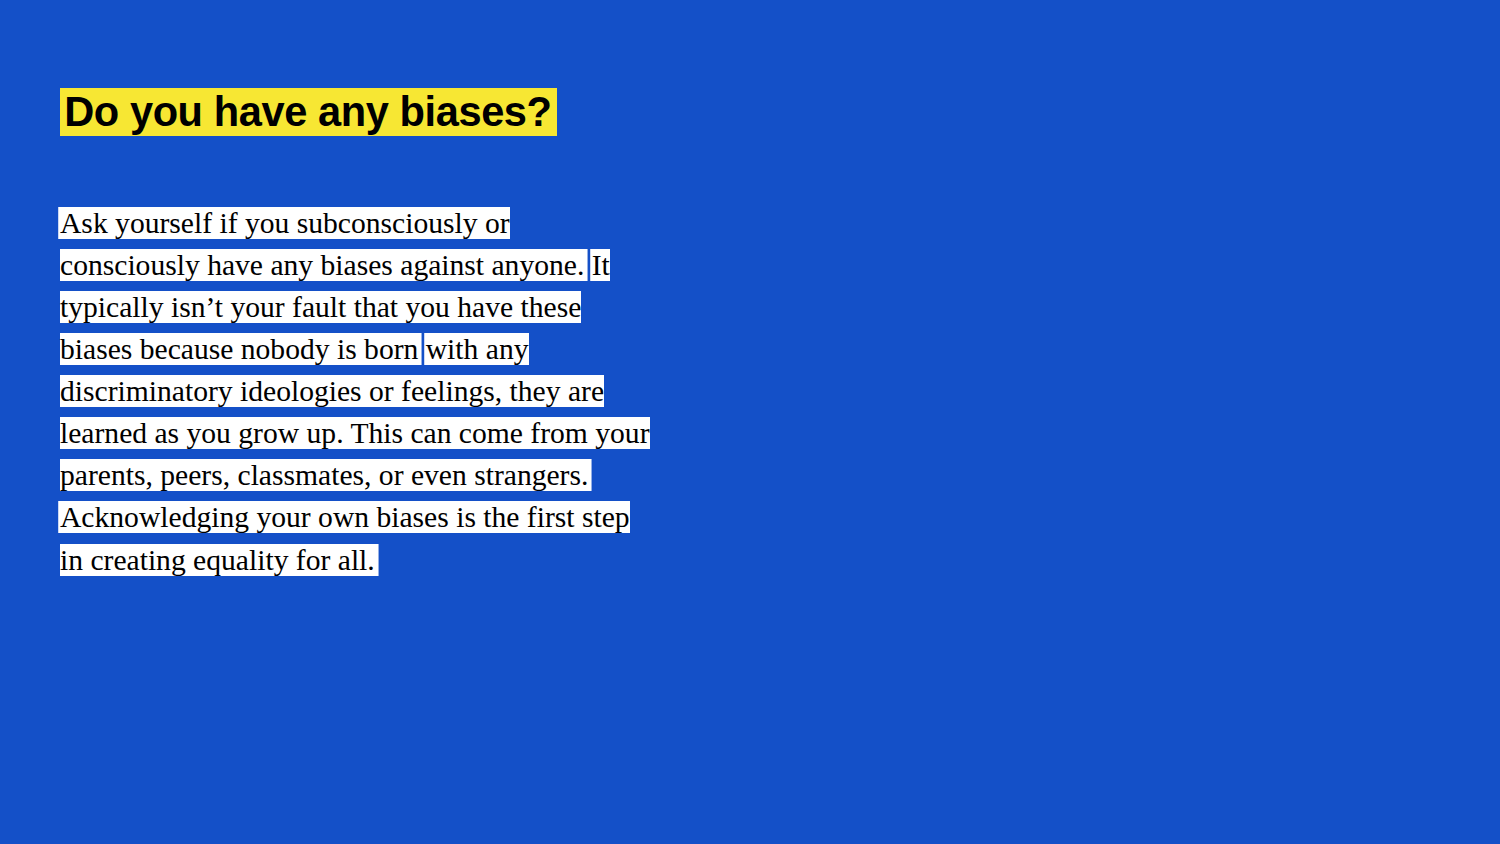Do you have any biases?
Ask yourself if you subconsciously or consciously have any biases against anyone. It typically isn’t your fault that you have these biases because nobody is born with any discriminatory ideologies or feelings, they are learned as you grow up. This can come from your parents, peers, classmates, or even strangers. Acknowledging your own biases is the first step in creating equality for all.